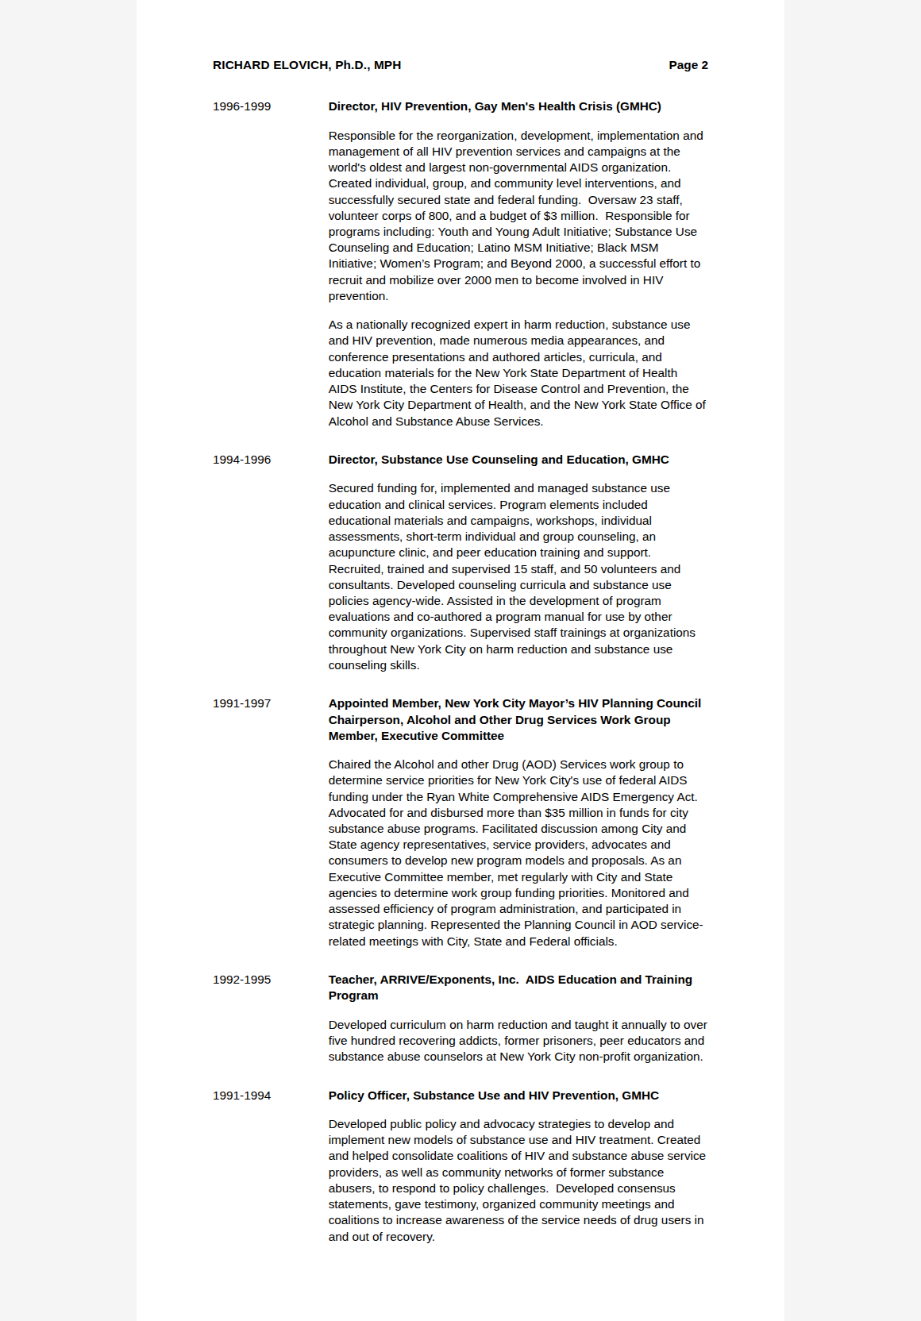RICHARD ELOVICH, Ph.D., MPH Page 2
1996-1999
Director, HIV Prevention, Gay Men's Health Crisis (GMHC)
Responsible for the reorganization, development, implementation and management of all HIV prevention services and campaigns at the world's oldest and largest non-governmental AIDS organization. Created individual, group, and community level interventions, and successfully secured state and federal funding. Oversaw 23 staff, volunteer corps of 800, and a budget of $3 million. Responsible for programs including: Youth and Young Adult Initiative; Substance Use Counseling and Education; Latino MSM Initiative; Black MSM Initiative; Women’s Program; and Beyond 2000, a successful effort to recruit and mobilize over 2000 men to become involved in HIV prevention.
As a nationally recognized expert in harm reduction, substance use and HIV prevention, made numerous media appearances, and conference presentations and authored articles, curricula, and education materials for the New York State Department of Health AIDS Institute, the Centers for Disease Control and Prevention, the New York City Department of Health, and the New York State Office of Alcohol and Substance Abuse Services.
1994-1996
Director, Substance Use Counseling and Education, GMHC
Secured funding for, implemented and managed substance use education and clinical services. Program elements included educational materials and campaigns, workshops, individual assessments, short-term individual and group counseling, an acupuncture clinic, and peer education training and support. Recruited, trained and supervised 15 staff, and 50 volunteers and consultants. Developed counseling curricula and substance use policies agency-wide. Assisted in the development of program evaluations and co-authored a program manual for use by other community organizations. Supervised staff trainings at organizations throughout New York City on harm reduction and substance use counseling skills.
1991-1997
Appointed Member, New York City Mayor’s HIV Planning Council
Chairperson, Alcohol and Other Drug Services Work Group
Member, Executive Committee
Chaired the Alcohol and other Drug (AOD) Services work group to determine service priorities for New York City's use of federal AIDS funding under the Ryan White Comprehensive AIDS Emergency Act. Advocated for and disbursed more than $35 million in funds for city substance abuse programs. Facilitated discussion among City and State agency representatives, service providers, advocates and consumers to develop new program models and proposals. As an Executive Committee member, met regularly with City and State agencies to determine work group funding priorities. Monitored and assessed efficiency of program administration, and participated in strategic planning. Represented the Planning Council in AOD service-related meetings with City, State and Federal officials.
1992-1995
Teacher, ARRIVE/Exponents, Inc. AIDS Education and Training Program
Developed curriculum on harm reduction and taught it annually to over five hundred recovering addicts, former prisoners, peer educators and substance abuse counselors at New York City non-profit organization.
1991-1994
Policy Officer, Substance Use and HIV Prevention, GMHC
Developed public policy and advocacy strategies to develop and implement new models of substance use and HIV treatment. Created and helped consolidate coalitions of HIV and substance abuse service providers, as well as community networks of former substance abusers, to respond to policy challenges. Developed consensus statements, gave testimony, organized community meetings and coalitions to increase awareness of the service needs of drug users in and out of recovery.